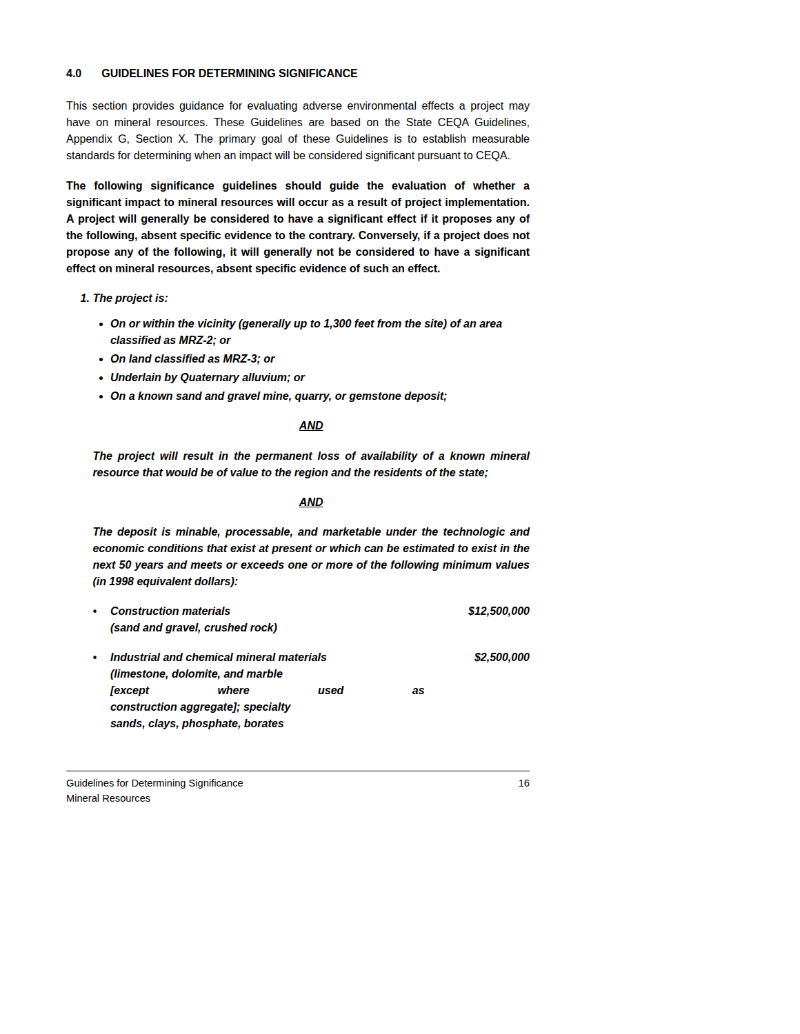4.0 GUIDELINES FOR DETERMINING SIGNIFICANCE
This section provides guidance for evaluating adverse environmental effects a project may have on mineral resources. These Guidelines are based on the State CEQA Guidelines, Appendix G, Section X. The primary goal of these Guidelines is to establish measurable standards for determining when an impact will be considered significant pursuant to CEQA.
The following significance guidelines should guide the evaluation of whether a significant impact to mineral resources will occur as a result of project implementation. A project will generally be considered to have a significant effect if it proposes any of the following, absent specific evidence to the contrary. Conversely, if a project does not propose any of the following, it will generally not be considered to have a significant effect on mineral resources, absent specific evidence of such an effect.
The project is:
On or within the vicinity (generally up to 1,300 feet from the site) of an area classified as MRZ-2; or
On land classified as MRZ-3; or
Underlain by Quaternary alluvium; or
On a known sand and gravel mine, quarry, or gemstone deposit;
AND
The project will result in the permanent loss of availability of a known mineral resource that would be of value to the region and the residents of the state;
AND
The deposit is minable, processable, and marketable under the technologic and economic conditions that exist at present or which can be estimated to exist in the next 50 years and meets or exceeds one or more of the following minimum values (in 1998 equivalent dollars):
| • | Construction materials (sand and gravel, crushed rock) | $12,500,000 |
| • | Industrial and chemical mineral materials (limestone, dolomite, and marble [except where used as construction aggregate]; specialty sands, clays, phosphate, borates | $2,500,000 |
Guidelines for Determining Significance
16
Mineral Resources